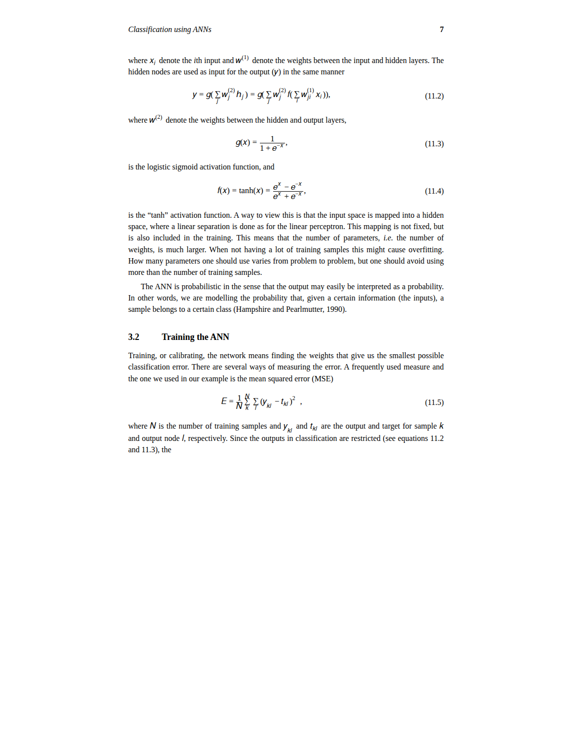Classification using ANNs 7
where xi denote the ith input and w(1) denote the weights between the input and hidden layers. The hidden nodes are used as input for the output (y) in the same manner
y=g ( ∑j wj(2) hj ) =g ( ∑j wj(2) f ( ∑i wji(1) xi ) ) ,
(11.2)
where w(2) denote the weights between the hidden and output layers,
g(x)= 1 1+e−x ,
(11.3)
is the logistic sigmoid activation function, and
f(x)=tanh(x)= ex−e−x ex+e−x ,
(11.4)
is the “tanh” activation function. A way to view this is that the input space is mapped into a hidden space, where a linear separation is done as for the linear perceptron. This mapping is not fixed, but is also included in the training. This means that the number of parameters, i.e. the number of weights, is much larger. When not having a lot of training samples this might cause overfitting. How many parameters one should use varies from problem to problem, but one should avoid using more than the number of training samples.
The ANN is probabilistic in the sense that the output may easily be interpreted as a probability. In other words, we are modelling the probability that, given a certain information (the inputs), a sample belongs to a certain class (Hampshire and Pearlmutter, 1990).
3.2 Training the ANN
Training, or calibrating, the network means finding the weights that give us the smallest possible classification error. There are several ways of measuring the error. A frequently used measure and the one we used in our example is the mean squared error (MSE)
E= 1N ∑kN ∑l (ykl−tkl) 2 ,
(11.5)
where N is the number of training samples and ykl and tkl are the output and target for sample k and output node l, respectively. Since the outputs in classification are restricted (see equations 11.2 and 11.3), the